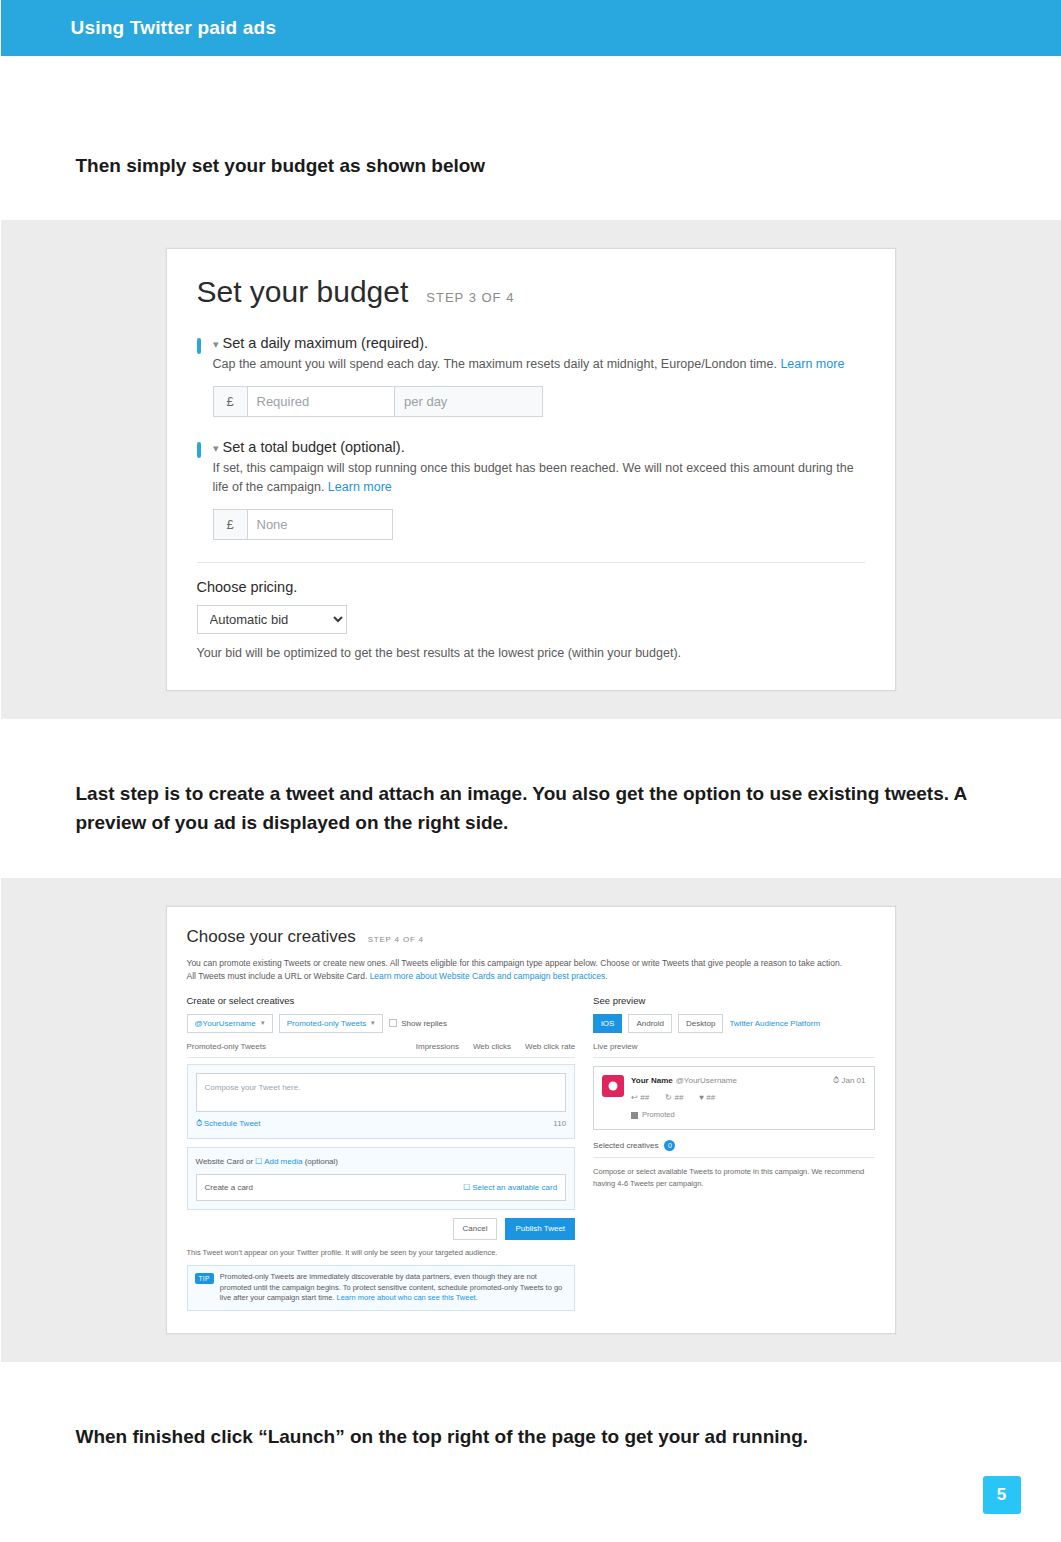Using Twitter paid ads
Then simply set your budget as shown below
Set your budget
Step 3 of 4
▾Set a daily maximum (required).
Cap the amount you will spend each day. The maximum resets daily at midnight, Europe/London time. Learn more
£
Required
per day
▾Set a total budget (optional).
If set, this campaign will stop running once this budget has been reached. We will not exceed this amount during the life of the campaign. Learn more
£
None
Choose pricing.
Automatic bid
Your bid will be optimized to get the best results at the lowest price (within your budget).
Last step is to create a tweet and attach an image. You also get the option to use existing tweets. A preview of you ad is displayed on the right side.
Choose your creatives
Step 4 of 4
You can promote existing Tweets or create new ones. All Tweets eligible for this campaign type appear below. Choose or write Tweets that give people a reason to take action. All Tweets must include a URL or Website Card. Learn more about Website Cards and campaign best practices.
Create or select creatives
@YourUsername ▾ Promoted-only Tweets ▾ Show replies
Promoted-only Tweets
Impressions Web clicks Web click rate
Compose your Tweet here.
⏱ Schedule Tweet 110
Website Card or ☐ Add media (optional)
Create a card ☐ Select an available card
Cancel Publish Tweet
This Tweet won't appear on your Twitter profile. It will only be seen by your targeted audience.
TIP Promoted-only Tweets are immediately discoverable by data partners, even though they are not promoted until the campaign begins. To protect sensitive content, schedule promoted-only Tweets to go live after your campaign start time. Learn more about who can see this Tweet.
See preview
iOS Android Desktop Twitter Audience Platform
Live preview
Your Name@YourUsername ⏱ Jan 01
↩ ## ↻ ## ♥ ##
Promoted
Selected creatives 0
Compose or select available Tweets to promote in this campaign. We recommend having 4-6 Tweets per campaign.
When finished click “Launch” on the top right of the page to get your ad running.
5